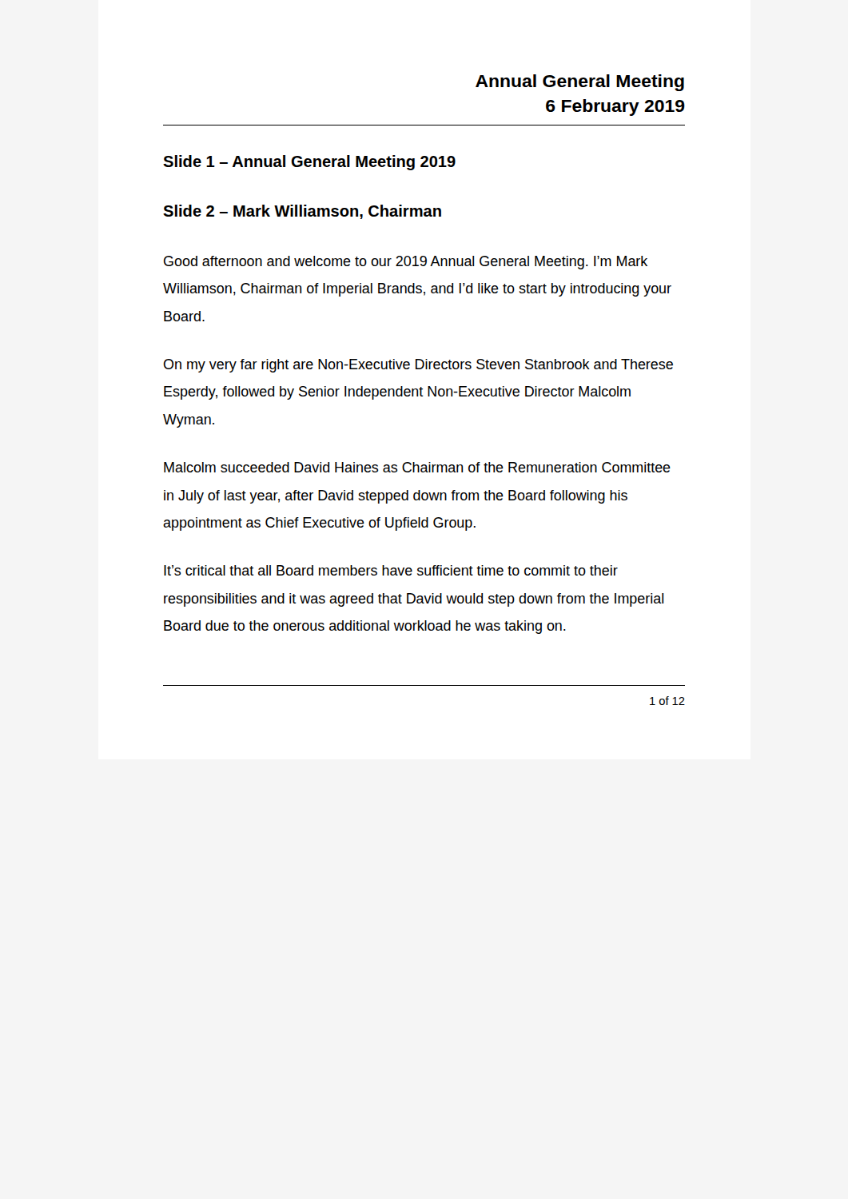Annual General Meeting
6 February 2019
Slide 1 – Annual General Meeting 2019
Slide 2 – Mark Williamson, Chairman
Good afternoon and welcome to our 2019 Annual General Meeting. I’m Mark Williamson, Chairman of Imperial Brands, and I’d like to start by introducing your Board.
On my very far right are Non-Executive Directors Steven Stanbrook and Therese Esperdy, followed by Senior Independent Non-Executive Director Malcolm Wyman.
Malcolm succeeded David Haines as Chairman of the Remuneration Committee in July of last year, after David stepped down from the Board following his appointment as Chief Executive of Upfield Group.
It’s critical that all Board members have sufficient time to commit to their responsibilities and it was agreed that David would step down from the Imperial Board due to the onerous additional workload he was taking on.
1 of 12